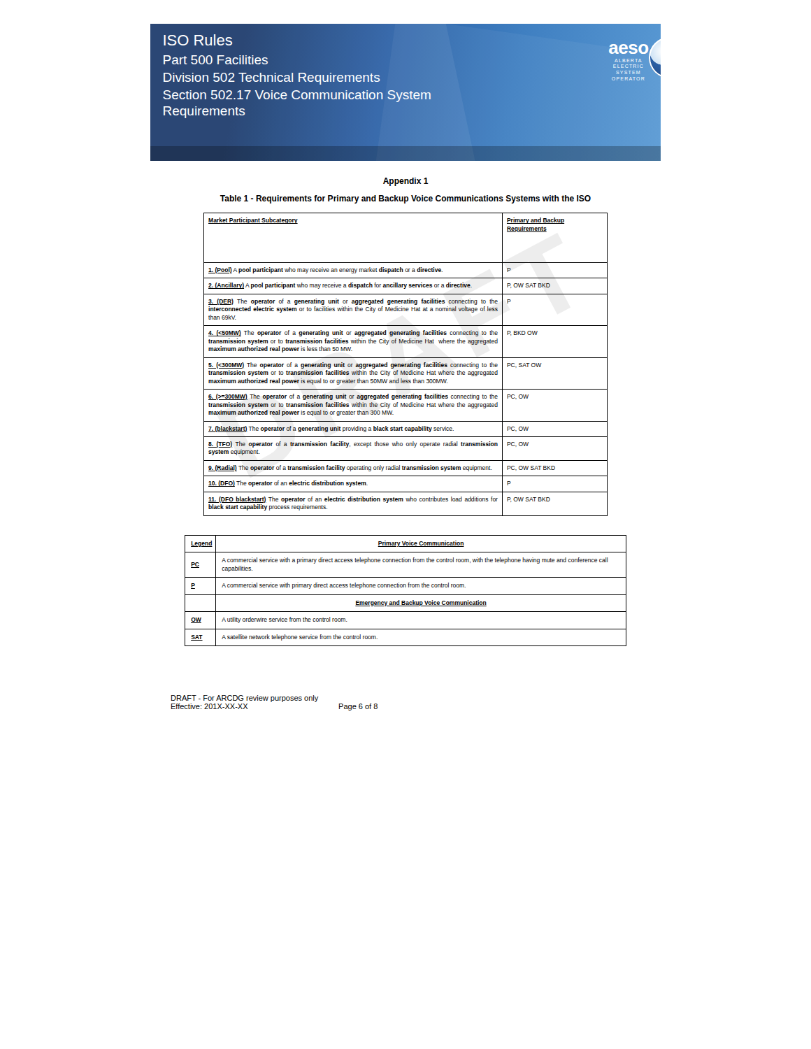ISO Rules
Part 500 Facilities
Division 502 Technical Requirements
Section 502.17 Voice Communication System
Requirements
aeso
ALBERTA
ELECTRIC
SYSTEM
OPERATOR
DRAFT
Appendix 1
Table 1 - Requirements for Primary and Backup Voice Communications Systems with the ISO
| Market Participant Subcategory | Primary and Backup Requirements |
| --- | --- |
| 1. (Pool) A pool participant who may receive an energy market dispatch or a directive . | P |
| 2. (Ancillary) A pool participant who may receive a dispatch for ancillary services or a directive . | P, OW SAT BKD |
| 3. (DER) The operator of a generating unit or aggregated generating facilities connecting to the interconnected electric system or to facilities within the City of Medicine Hat at a nominal voltage of less than 69kV. | P |
| 4. (<50MW) The operator of a generating unit or aggregated generating facilities connecting to the transmission system or to transmission facilities within the City of Medicine Hat where the aggregated maximum authorized real power is less than 50 MW. | P, BKD OW |
| 5. (<300MW) The operator of a generating unit or aggregated generating facilities connecting to the transmission system or to transmission facilities within the City of Medicine Hat where the aggregated maximum authorized real power is equal to or greater than 50MW and less than 300MW. | PC, SAT OW |
| 6. (>=300MW) The operator of a generating unit or aggregated generating facilities connecting to the transmission system or to transmission facilities within the City of Medicine Hat where the aggregated maximum authorized real power is equal to or greater than 300 MW. | PC, OW |
| 7. (blackstart) The operator of a generating unit providing a black start capability service. | PC, OW |
| 8. (TFO) The operator of a transmission facility , except those who only operate radial transmission system equipment. | PC, OW |
| 9. (Radial) The operator of a transmission facility operating only radial transmission system equipment. | PC, OW SAT BKD |
| 10. (DFO) The operator of an electric distribution system . | P |
| 11. (DFO blackstart) The operator of an electric distribution system who contributes load additions for black start capability process requirements. | P, OW SAT BKD |
| Legend | Primary Voice Communication |
| PC | A commercial service with a primary direct access telephone connection from the control room, with the telephone having mute and conference call capabilities. |
| P | A commercial service with primary direct access telephone connection from the control room. |
| | Emergency and Backup Voice Communication |
| OW | A utility orderwire service from the control room. |
| SAT | A satellite network telephone service from the control room. |
DRAFT - For ARCDG review purposes only
Effective: 201X-XX-XX Page 6 of 8